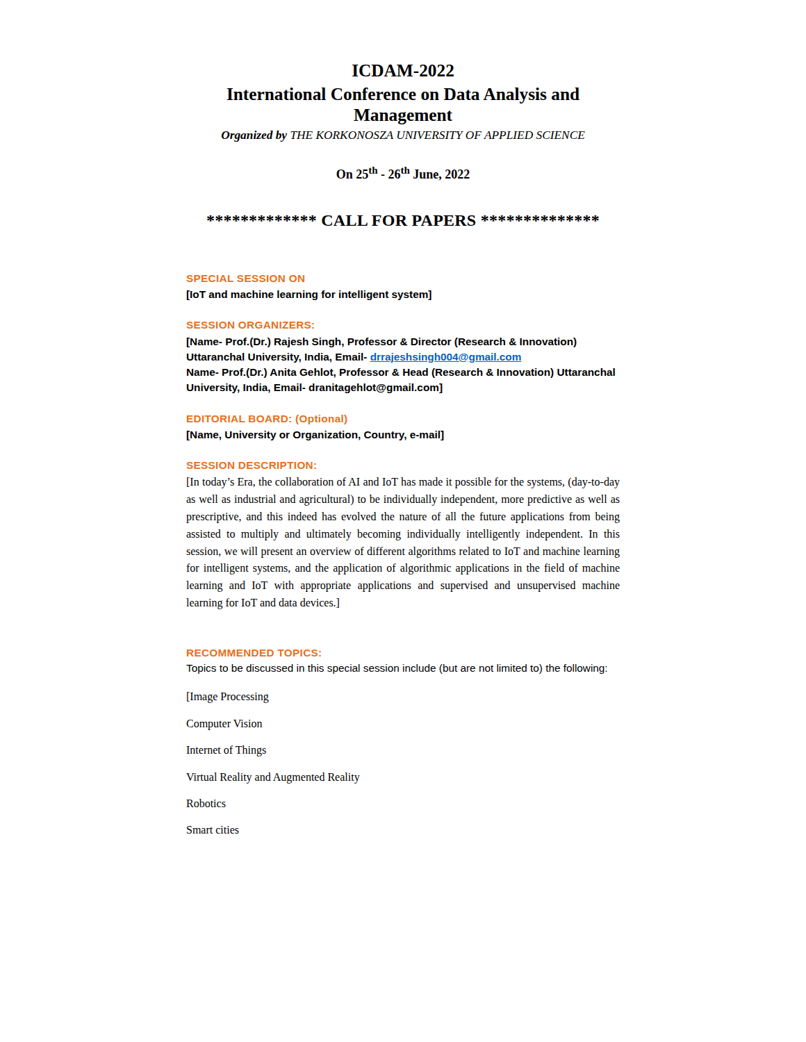ICDAM-2022
International Conference on Data Analysis and Management
Organized by THE KORKONOSZA UNIVERSITY OF APPLIED SCIENCE
On 25th - 26th June, 2022
************* CALL FOR PAPERS **************
SPECIAL SESSION ON
[IoT and machine learning for intelligent system]
SESSION ORGANIZERS:
[Name- Prof.(Dr.) Rajesh Singh, Professor & Director (Research & Innovation) Uttaranchal University, India, Email- drrajeshsingh004@gmail.com
Name- Prof.(Dr.) Anita Gehlot, Professor & Head (Research & Innovation) Uttaranchal University, India, Email- dranitagehlot@gmail.com]
EDITORIAL BOARD: (Optional)
[Name, University or Organization, Country, e-mail]
SESSION DESCRIPTION:
[In today’s Era, the collaboration of AI and IoT has made it possible for the systems, (day-to-day as well as industrial and agricultural) to be individually independent, more predictive as well as prescriptive, and this indeed has evolved the nature of all the future applications from being assisted to multiply and ultimately becoming individually intelligently independent. In this session, we will present an overview of different algorithms related to IoT and machine learning for intelligent systems, and the application of algorithmic applications in the field of machine learning and IoT with appropriate applications and supervised and unsupervised machine learning for IoT and data devices.]
RECOMMENDED TOPICS:
Topics to be discussed in this special session include (but are not limited to) the following:
[Image Processing
Computer Vision
Internet of Things
Virtual Reality and Augmented Reality
Robotics
Smart cities